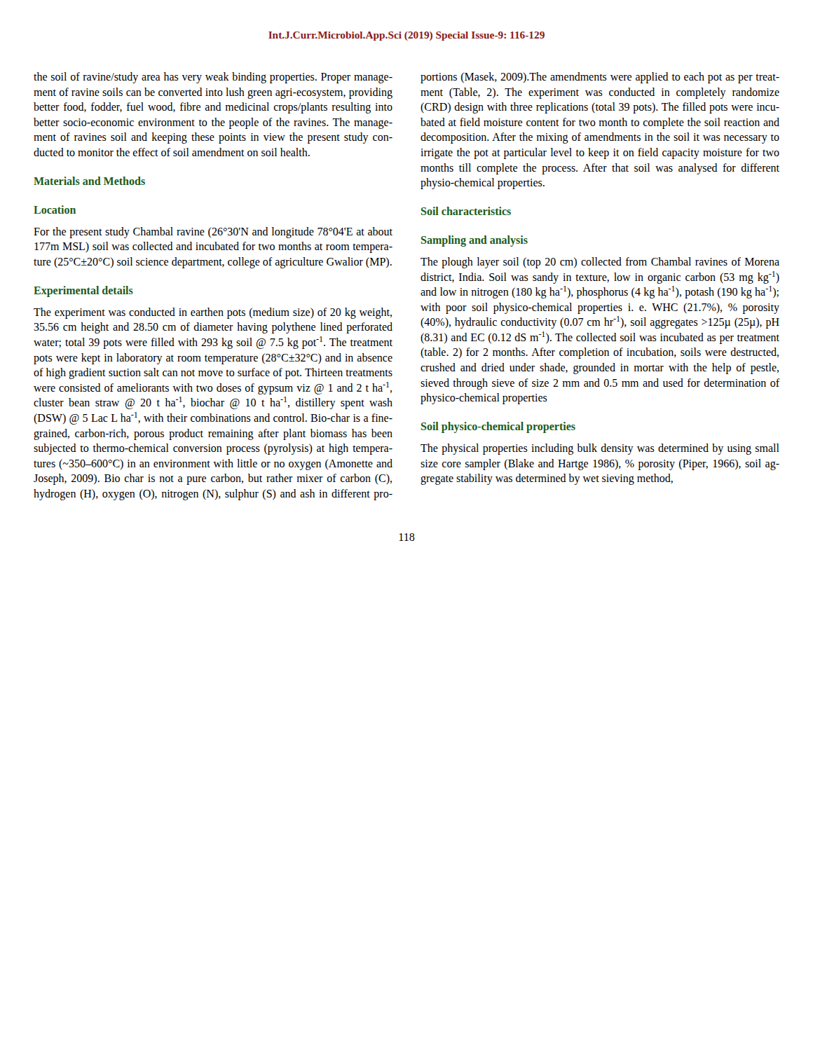Int.J.Curr.Microbiol.App.Sci (2019) Special Issue-9: 116-129
the soil of ravine/study area has very weak binding properties. Proper management of ravine soils can be converted into lush green agri-ecosystem, providing better food, fodder, fuel wood, fibre and medicinal crops/plants resulting into better socio-economic environment to the people of the ravines. The management of ravines soil and keeping these points in view the present study conducted to monitor the effect of soil amendment on soil health.
Materials and Methods
Location
For the present study Chambal ravine (26°30'N and longitude 78°04'E at about 177m MSL) soil was collected and incubated for two months at room temperature (25°C±20°C) soil science department, college of agriculture Gwalior (MP).
Experimental details
The experiment was conducted in earthen pots (medium size) of 20 kg weight, 35.56 cm height and 28.50 cm of diameter having polythene lined perforated water; total 39 pots were filled with 293 kg soil @ 7.5 kg pot-1. The treatment pots were kept in laboratory at room temperature (28°C±32°C) and in absence of high gradient suction salt can not move to surface of pot. Thirteen treatments were consisted of ameliorants with two doses of gypsum viz @ 1 and 2 t ha-1, cluster bean straw @ 20 t ha-1, biochar @ 10 t ha-1, distillery spent wash (DSW) @ 5 Lac L ha-1, with their combinations and control. Bio-char is a fine-grained, carbon-rich, porous product remaining after plant biomass has been subjected to thermo-chemical conversion process (pyrolysis) at high temperatures (~350–600°C) in an environment with little or no oxygen (Amonette and Joseph, 2009). Bio char is not a pure carbon, but rather mixer of carbon (C), hydrogen (H), oxygen (O), nitrogen (N), sulphur (S) and ash in different proportions (Masek, 2009).The amendments were applied to each pot as per treatment (Table, 2). The experiment was conducted in completely randomize (CRD) design with three replications (total 39 pots). The filled pots were incubated at field moisture content for two month to complete the soil reaction and decomposition. After the mixing of amendments in the soil it was necessary to irrigate the pot at particular level to keep it on field capacity moisture for two months till complete the process. After that soil was analysed for different physio-chemical properties.
Soil characteristics
Sampling and analysis
The plough layer soil (top 20 cm) collected from Chambal ravines of Morena district, India. Soil was sandy in texture, low in organic carbon (53 mg kg-1) and low in nitrogen (180 kg ha-1), phosphorus (4 kg ha-1), potash (190 kg ha-1); with poor soil physico-chemical properties i. e. WHC (21.7%), % porosity (40%), hydraulic conductivity (0.07 cm hr-1), soil aggregates >125µ (25µ), pH (8.31) and EC (0.12 dS m-1). The collected soil was incubated as per treatment (table. 2) for 2 months. After completion of incubation, soils were destructed, crushed and dried under shade, grounded in mortar with the help of pestle, sieved through sieve of size 2 mm and 0.5 mm and used for determination of physico-chemical properties
Soil physico-chemical properties
The physical properties including bulk density was determined by using small size core sampler (Blake and Hartge 1986), % porosity (Piper, 1966), soil aggregate stability was determined by wet sieving method,
118